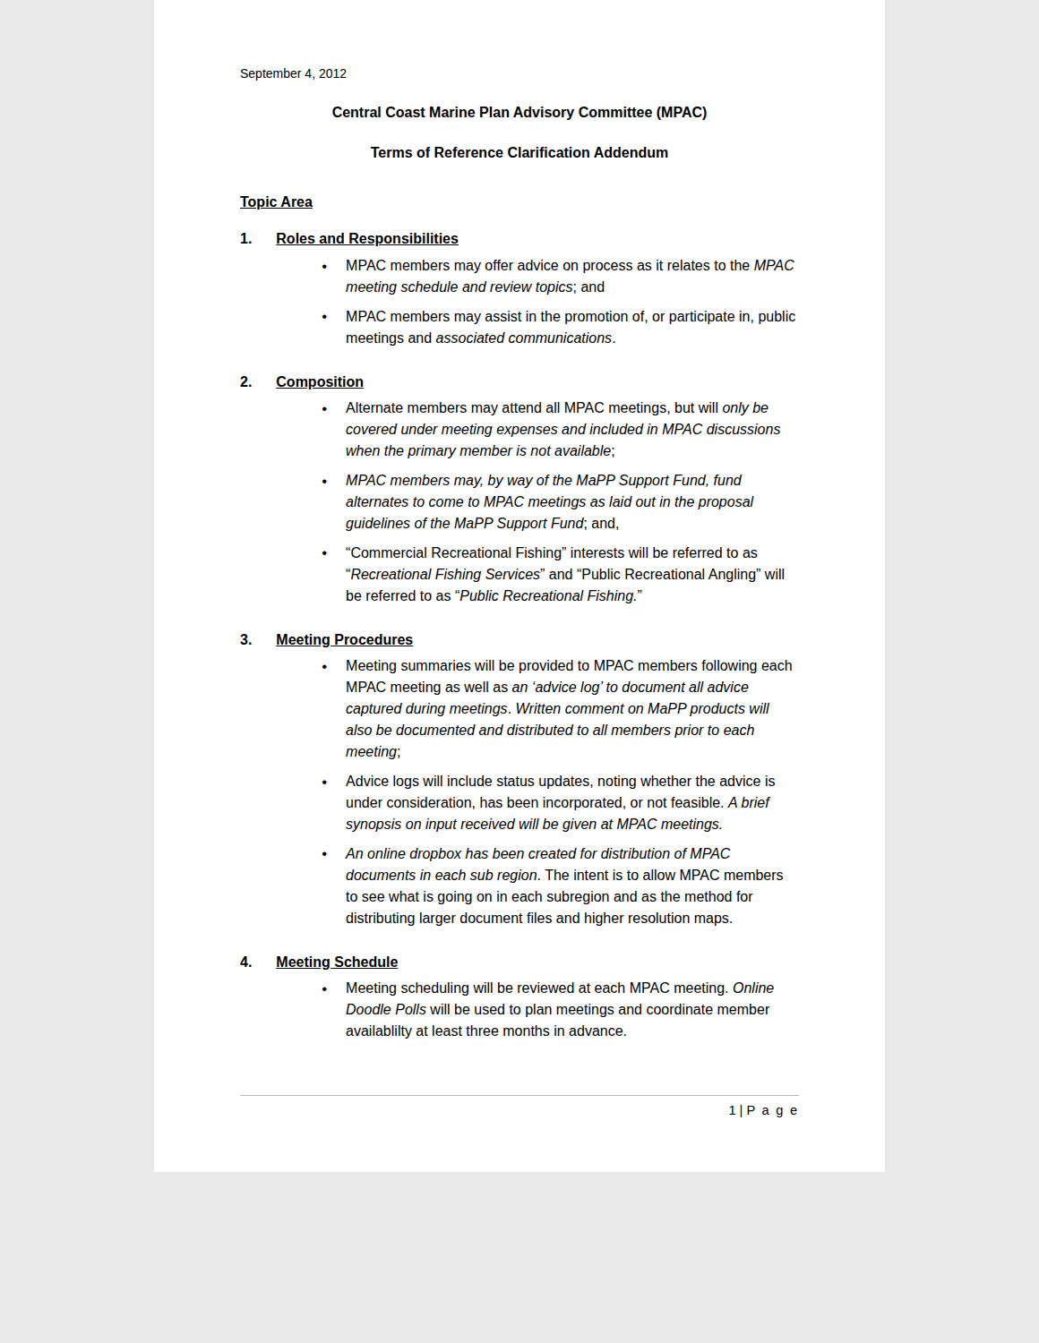September 4, 2012
Central Coast Marine Plan Advisory Committee (MPAC)
Terms of Reference Clarification Addendum
Topic Area
Roles and Responsibilities
MPAC members may offer advice on process as it relates to the MPAC meeting schedule and review topics; and
MPAC members may assist in the promotion of, or participate in, public meetings and associated communications.
Composition
Alternate members may attend all MPAC meetings, but will only be covered under meeting expenses and included in MPAC discussions when the primary member is not available;
MPAC members may, by way of the MaPP Support Fund, fund alternates to come to MPAC meetings as laid out in the proposal guidelines of the MaPP Support Fund; and,
“Commercial Recreational Fishing” interests will be referred to as “Recreational Fishing Services” and “Public Recreational Angling” will be referred to as “Public Recreational Fishing.”
Meeting Procedures
Meeting summaries will be provided to MPAC members following each MPAC meeting as well as an ‘advice log’ to document all advice captured during meetings. Written comment on MaPP products will also be documented and distributed to all members prior to each meeting;
Advice logs will include status updates, noting whether the advice is under consideration, has been incorporated, or not feasible. A brief synopsis on input received will be given at MPAC meetings.
An online dropbox has been created for distribution of MPAC documents in each sub region. The intent is to allow MPAC members to see what is going on in each subregion and as the method for distributing larger document files and higher resolution maps.
Meeting Schedule
Meeting scheduling will be reviewed at each MPAC meeting. Online Doodle Polls will be used to plan meetings and coordinate member availablilty at least three months in advance.
1 | P a g e